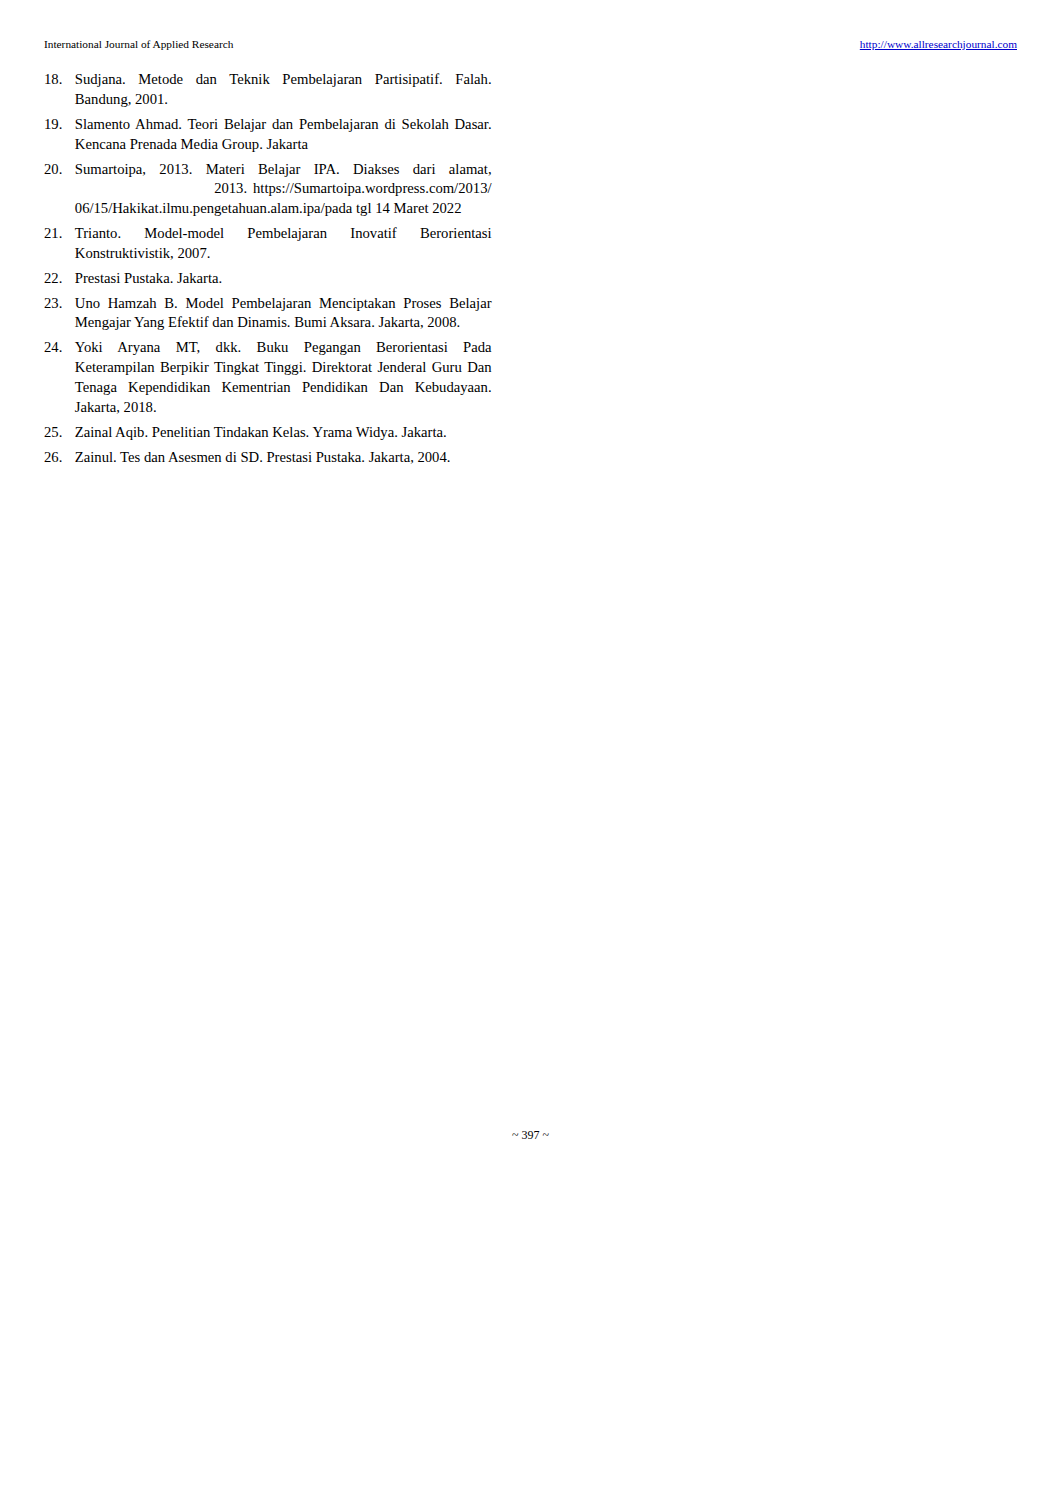International Journal of Applied Research http://www.allresearchjournal.com
Sudjana. Metode dan Teknik Pembelajaran Partisipatif. Falah. Bandung, 2001.
Slamento Ahmad. Teori Belajar dan Pembelajaran di Sekolah Dasar. Kencana Prenada Media Group. Jakarta
Sumartoipa, 2013. Materi Belajar IPA. Diakses dari alamat, 2013. https://Sumartoipa.wordpress.com/2013/06/15/Hakikat.ilmu.pengetahuan.alam.ipa/pada tgl 14 Maret 2022
Trianto. Model-model Pembelajaran Inovatif Berorientasi Konstruktivistik, 2007.
Prestasi Pustaka. Jakarta.
Uno Hamzah B. Model Pembelajaran Menciptakan Proses Belajar Mengajar Yang Efektif dan Dinamis. Bumi Aksara. Jakarta, 2008.
Yoki Aryana MT, dkk. Buku Pegangan Berorientasi Pada Keterampilan Berpikir Tingkat Tinggi. Direktorat Jenderal Guru Dan Tenaga Kependidikan Kementrian Pendidikan Dan Kebudayaan. Jakarta, 2018.
Zainal Aqib. Penelitian Tindakan Kelas. Yrama Widya. Jakarta.
Zainul. Tes dan Asesmen di SD. Prestasi Pustaka. Jakarta, 2004.
~ 397 ~